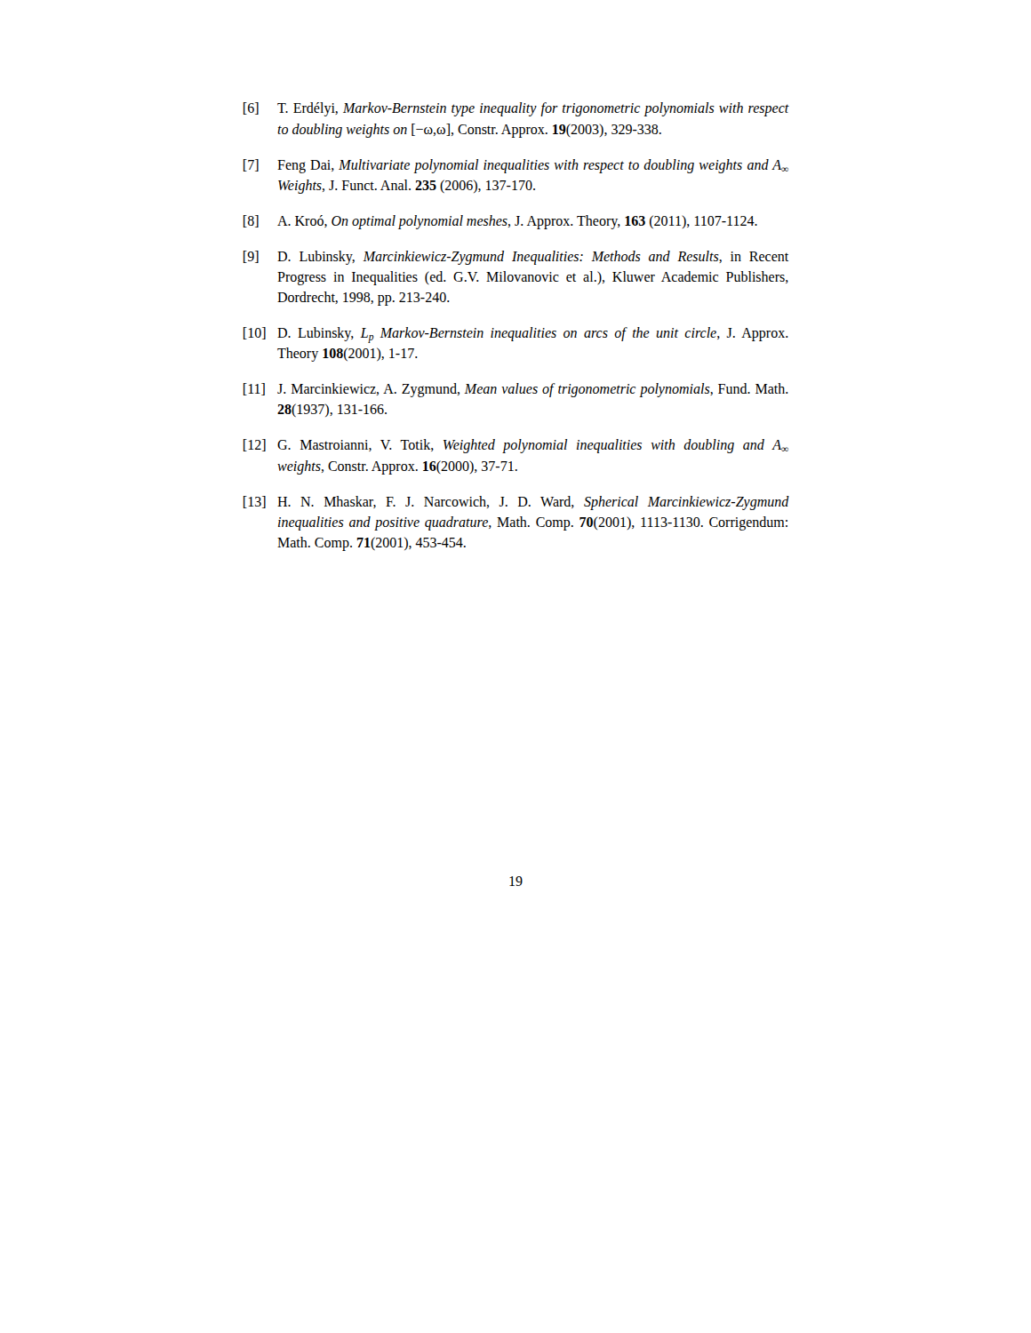[6] T. Erdélyi, Markov-Bernstein type inequality for trigonometric polynomials with respect to doubling weights on [−ω,ω], Constr. Approx. 19(2003), 329-338.
[7] Feng Dai, Multivariate polynomial inequalities with respect to doubling weights and A∞ Weights, J. Funct. Anal. 235 (2006), 137-170.
[8] A. Kroó, On optimal polynomial meshes, J. Approx. Theory, 163 (2011), 1107-1124.
[9] D. Lubinsky, Marcinkiewicz-Zygmund Inequalities: Methods and Results, in Recent Progress in Inequalities (ed. G.V. Milovanovic et al.), Kluwer Academic Publishers, Dordrecht, 1998, pp. 213-240.
[10] D. Lubinsky, Lp Markov-Bernstein inequalities on arcs of the unit circle, J. Approx. Theory 108(2001), 1-17.
[11] J. Marcinkiewicz, A. Zygmund, Mean values of trigonometric polynomials, Fund. Math. 28(1937), 131-166.
[12] G. Mastroianni, V. Totik, Weighted polynomial inequalities with doubling and A∞ weights, Constr. Approx. 16(2000), 37-71.
[13] H. N. Mhaskar, F. J. Narcowich, J. D. Ward, Spherical Marcinkiewicz-Zygmund inequalities and positive quadrature, Math. Comp. 70(2001), 1113-1130. Corrigendum: Math. Comp. 71(2001), 453-454.
19